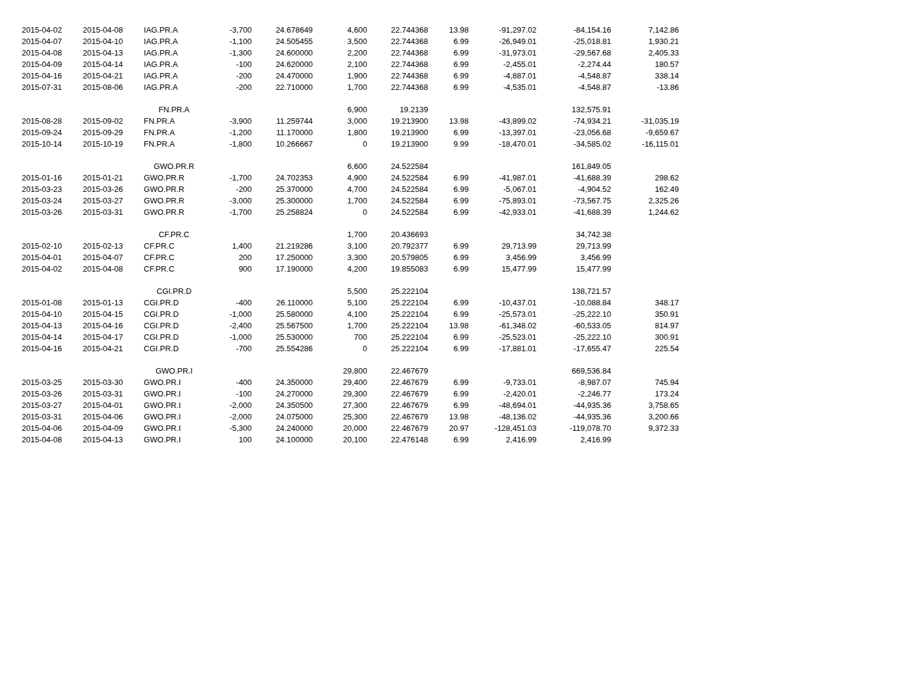| 2015-04-02 | 2015-04-08 | IAG.PR.A | -3,700 | 24.678649 | 4,600 | 22.744368 | 13.98 | -91,297.02 | -84,154.16 | 7,142.86 |
| 2015-04-07 | 2015-04-10 | IAG.PR.A | -1,100 | 24.505455 | 3,500 | 22.744368 | 6.99 | -26,949.01 | -25,018.81 | 1,930.21 |
| 2015-04-08 | 2015-04-13 | IAG.PR.A | -1,300 | 24.600000 | 2,200 | 22.744368 | 6.99 | -31,973.01 | -29,567.68 | 2,405.33 |
| 2015-04-09 | 2015-04-14 | IAG.PR.A | -100 | 24.620000 | 2,100 | 22.744368 | 6.99 | -2,455.01 | -2,274.44 | 180.57 |
| 2015-04-16 | 2015-04-21 | IAG.PR.A | -200 | 24.470000 | 1,900 | 22.744368 | 6.99 | -4,887.01 | -4,548.87 | 338.14 |
| 2015-07-31 | 2015-08-06 | IAG.PR.A | -200 | 22.710000 | 1,700 | 22.744368 | 6.99 | -4,535.01 | -4,548.87 | -13.86 |
| | | FN.PR.A | | | 6,900 | 19.2139 | | | 132,575.91 | |
| 2015-08-28 | 2015-09-02 | FN.PR.A | -3,900 | 11.259744 | 3,000 | 19.213900 | 13.98 | -43,899.02 | -74,934.21 | -31,035.19 |
| 2015-09-24 | 2015-09-29 | FN.PR.A | -1,200 | 11.170000 | 1,800 | 19.213900 | 6.99 | -13,397.01 | -23,056.68 | -9,659.67 |
| 2015-10-14 | 2015-10-19 | FN.PR.A | -1,800 | 10.266667 | 0 | 19.213900 | 9.99 | -18,470.01 | -34,585.02 | -16,115.01 |
| | | GWO.PR.R | | | 6,600 | 24.522584 | | | 161,849.05 | |
| 2015-01-16 | 2015-01-21 | GWO.PR.R | -1,700 | 24.702353 | 4,900 | 24.522584 | 6.99 | -41,987.01 | -41,688.39 | 298.62 |
| 2015-03-23 | 2015-03-26 | GWO.PR.R | -200 | 25.370000 | 4,700 | 24.522584 | 6.99 | -5,067.01 | -4,904.52 | 162.49 |
| 2015-03-24 | 2015-03-27 | GWO.PR.R | -3,000 | 25.300000 | 1,700 | 24.522584 | 6.99 | -75,893.01 | -73,567.75 | 2,325.26 |
| 2015-03-26 | 2015-03-31 | GWO.PR.R | -1,700 | 25.258824 | 0 | 24.522584 | 6.99 | -42,933.01 | -41,688.39 | 1,244.62 |
| | | CF.PR.C | | | 1,700 | 20.436693 | | | 34,742.38 | |
| 2015-02-10 | 2015-02-13 | CF.PR.C | 1,400 | 21.219286 | 3,100 | 20.792377 | 6.99 | 29,713.99 | 29,713.99 | |
| 2015-04-01 | 2015-04-07 | CF.PR.C | 200 | 17.250000 | 3,300 | 20.579805 | 6.99 | 3,456.99 | 3,456.99 | |
| 2015-04-02 | 2015-04-08 | CF.PR.C | 900 | 17.190000 | 4,200 | 19.855083 | 6.99 | 15,477.99 | 15,477.99 | |
| | | CGI.PR.D | | | 5,500 | 25.222104 | | | 138,721.57 | |
| 2015-01-08 | 2015-01-13 | CGI.PR.D | -400 | 26.110000 | 5,100 | 25.222104 | 6.99 | -10,437.01 | -10,088.84 | 348.17 |
| 2015-04-10 | 2015-04-15 | CGI.PR.D | -1,000 | 25.580000 | 4,100 | 25.222104 | 6.99 | -25,573.01 | -25,222.10 | 350.91 |
| 2015-04-13 | 2015-04-16 | CGI.PR.D | -2,400 | 25.567500 | 1,700 | 25.222104 | 13.98 | -61,348.02 | -60,533.05 | 814.97 |
| 2015-04-14 | 2015-04-17 | CGI.PR.D | -1,000 | 25.530000 | 700 | 25.222104 | 6.99 | -25,523.01 | -25,222.10 | 300.91 |
| 2015-04-16 | 2015-04-21 | CGI.PR.D | -700 | 25.554286 | 0 | 25.222104 | 6.99 | -17,881.01 | -17,655.47 | 225.54 |
| | | GWO.PR.I | | | 29,800 | 22.467679 | | | 669,536.84 | |
| 2015-03-25 | 2015-03-30 | GWO.PR.I | -400 | 24.350000 | 29,400 | 22.467679 | 6.99 | -9,733.01 | -8,987.07 | 745.94 |
| 2015-03-26 | 2015-03-31 | GWO.PR.I | -100 | 24.270000 | 29,300 | 22.467679 | 6.99 | -2,420.01 | -2,246.77 | 173.24 |
| 2015-03-27 | 2015-04-01 | GWO.PR.I | -2,000 | 24.350500 | 27,300 | 22.467679 | 6.99 | -48,694.01 | -44,935.36 | 3,758.65 |
| 2015-03-31 | 2015-04-06 | GWO.PR.I | -2,000 | 24.075000 | 25,300 | 22.467679 | 13.98 | -48,136.02 | -44,935.36 | 3,200.66 |
| 2015-04-06 | 2015-04-09 | GWO.PR.I | -5,300 | 24.240000 | 20,000 | 22.467679 | 20.97 | -128,451.03 | -119,078.70 | 9,372.33 |
| 2015-04-08 | 2015-04-13 | GWO.PR.I | 100 | 24.100000 | 20,100 | 22.476148 | 6.99 | 2,416.99 | 2,416.99 | |